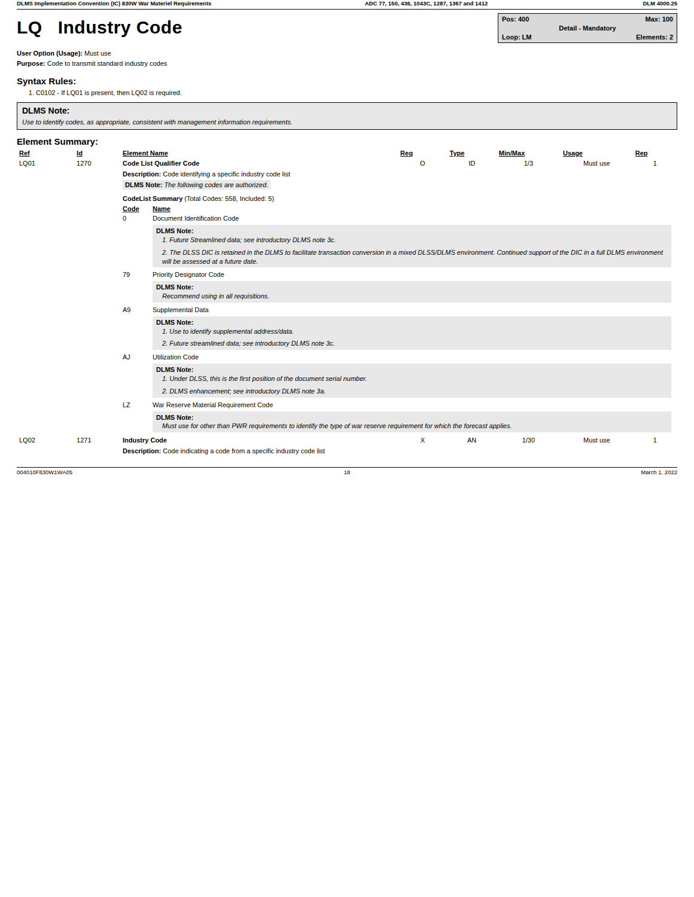DLMS Implementation Convention (IC) 830W War Materiel Requirements
ADC 77, 150, 436, 1043C, 1287, 1367 and 1412
DLM 4000.25
LQIndustry Code
Pos: 400 Max: 100
Detail - Mandatory
Loop: LM Elements: 2
User Option (Usage): Must use
Purpose: Code to transmit standard industry codes
Syntax Rules:
C0102 - If LQ01 is present, then LQ02 is required.
DLMS Note:
Use to identify codes, as appropriate, consistent with management information requirements.
Element Summary:
| Ref | Id | Element Name | Req | Type | Min/Max | Usage | Rep |
| --- | --- | --- | --- | --- | --- | --- | --- |
| LQ01 | 1270 | Code List Qualifier Code | O | ID | 1/3 | Must use | 1 |
| | | Description: Code identifying a specific industry code list DLMS Note: The following codes are authorized. CodeList Summary (Total Codes: 558, Included: 5) / Code / Name / / --- / --- / / 0 / Document Identification Code / / / DLMS Note: 1. Future Streamlined data; see introductory DLMS note 3c. 2. The DLSS DIC is retained in the DLMS to facilitate transaction conversion in a mixed DLSS/DLMS environment. Continued support of the DIC in a full DLMS environment will be assessed at a future date. / / 79 / Priority Designator Code / / / DLMS Note: Recommend using in all requisitions. / / A9 / Supplemental Data / / / DLMS Note: 1. Use to identify supplemental address/data. 2. Future streamlined data; see introductory DLMS note 3c. / / AJ / Utilization Code / / / DLMS Note: 1. Under DLSS, this is the first position of the document serial number. 2. DLMS enhancement; see introductory DLMS note 3a. / / LZ / War Reserve Material Requirement Code / / / DLMS Note: Must use for other than PWR requirements to identify the type of war reserve requirement for which the forecast applies. / |
| LQ02 | 1271 | Industry Code | X | AN | 1/30 | Must use | 1 |
| | | Description: Code indicating a code from a specific industry code list |
004010F830W1WA05
18
March 1, 2022